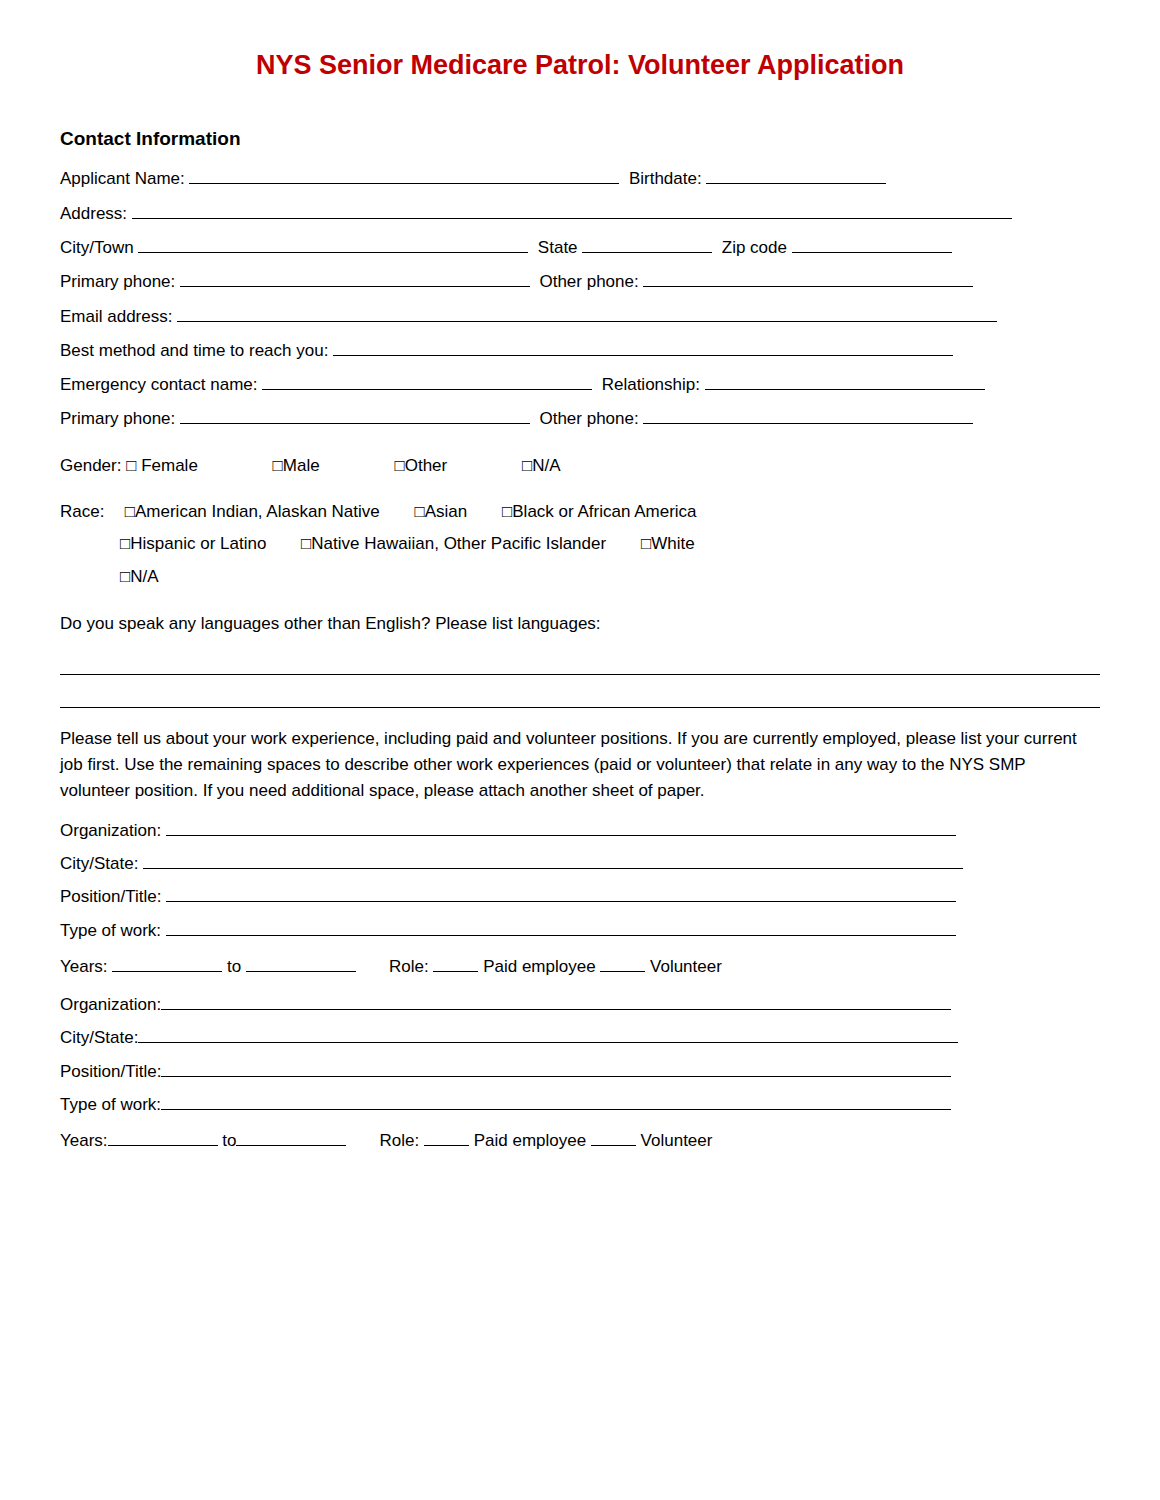NYS Senior Medicare Patrol: Volunteer Application
Contact Information
Applicant Name: Birthdate:
Address:
City/Town State Zip code
Primary phone: Other phone:
Email address:
Best method and time to reach you:
Emergency contact name: Relationship:
Primary phone: Other phone:
Gender: □ Female □Male □Other □N/A
Race: □American Indian, Alaskan Native □Asian □Black or African America
□Hispanic or Latino □Native Hawaiian, Other Pacific Islander □White
□N/A
Do you speak any languages other than English? Please list languages:
Please tell us about your work experience, including paid and volunteer positions. If you are currently employed, please list your current job first. Use the remaining spaces to describe other work experiences (paid or volunteer) that relate in any way to the NYS SMP volunteer position. If you need additional space, please attach another sheet of paper.
Organization:
City/State:
Position/Title:
Type of work:
Years: to Role: Paid employee Volunteer
Organization:
City/State:
Position/Title:
Type of work:
Years: to Role: Paid employee Volunteer